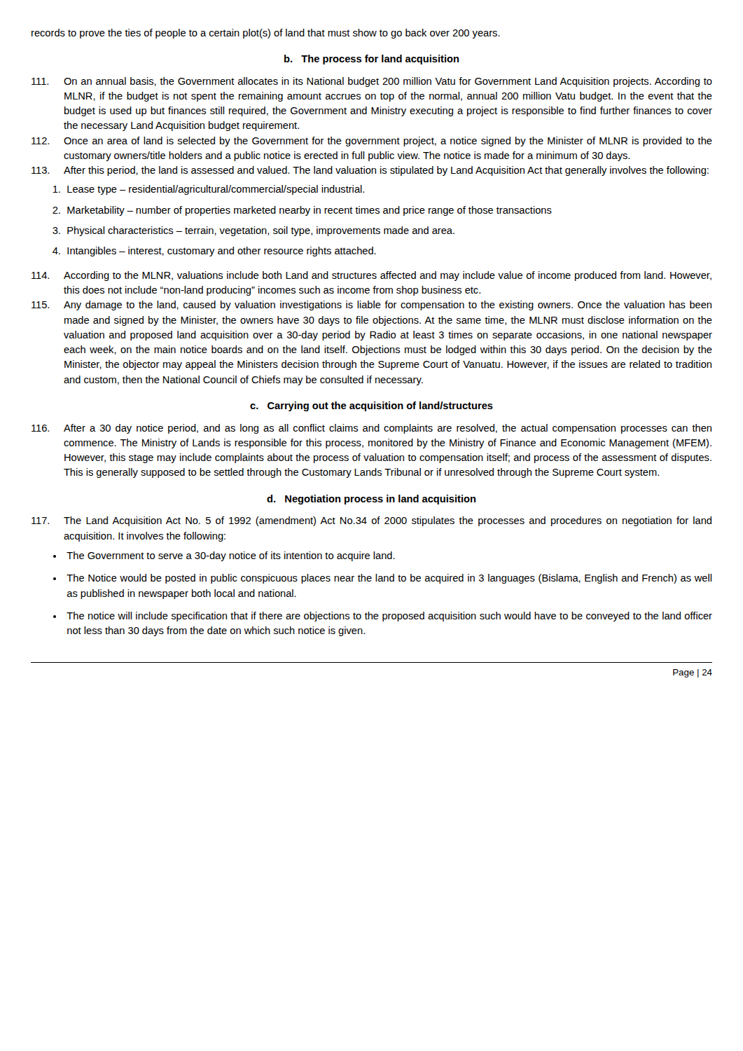records to prove the ties of people to a certain plot(s) of land that must show to go back over 200 years.
b. The process for land acquisition
111.
On an annual basis, the Government allocates in its National budget 200 million Vatu for Government Land Acquisition projects. According to MLNR, if the budget is not spent the remaining amount accrues on top of the normal, annual 200 million Vatu budget. In the event that the budget is used up but finances still required, the Government and Ministry executing a project is responsible to find further finances to cover the necessary Land Acquisition budget requirement.
112.
Once an area of land is selected by the Government for the government project, a notice signed by the Minister of MLNR is provided to the customary owners/title holders and a public notice is erected in full public view. The notice is made for a minimum of 30 days.
113.
After this period, the land is assessed and valued. The land valuation is stipulated by Land Acquisition Act that generally involves the following:
Lease type – residential/agricultural/commercial/special industrial.
Marketability – number of properties marketed nearby in recent times and price range of those transactions
Physical characteristics – terrain, vegetation, soil type, improvements made and area.
Intangibles – interest, customary and other resource rights attached.
114.
According to the MLNR, valuations include both Land and structures affected and may include value of income produced from land. However, this does not include “non-land producing” incomes such as income from shop business etc.
115.
Any damage to the land, caused by valuation investigations is liable for compensation to the existing owners. Once the valuation has been made and signed by the Minister, the owners have 30 days to file objections. At the same time, the MLNR must disclose information on the valuation and proposed land acquisition over a 30-day period by Radio at least 3 times on separate occasions, in one national newspaper each week, on the main notice boards and on the land itself. Objections must be lodged within this 30 days period. On the decision by the Minister, the objector may appeal the Ministers decision through the Supreme Court of Vanuatu. However, if the issues are related to tradition and custom, then the National Council of Chiefs may be consulted if necessary.
c. Carrying out the acquisition of land/structures
116.
After a 30 day notice period, and as long as all conflict claims and complaints are resolved, the actual compensation processes can then commence. The Ministry of Lands is responsible for this process, monitored by the Ministry of Finance and Economic Management (MFEM). However, this stage may include complaints about the process of valuation to compensation itself; and process of the assessment of disputes. This is generally supposed to be settled through the Customary Lands Tribunal or if unresolved through the Supreme Court system.
d. Negotiation process in land acquisition
117.
The Land Acquisition Act No. 5 of 1992 (amendment) Act No.34 of 2000 stipulates the processes and procedures on negotiation for land acquisition. It involves the following:
The Government to serve a 30-day notice of its intention to acquire land.
The Notice would be posted in public conspicuous places near the land to be acquired in 3 languages (Bislama, English and French) as well as published in newspaper both local and national.
The notice will include specification that if there are objections to the proposed acquisition such would have to be conveyed to the land officer not less than 30 days from the date on which such notice is given.
Page | 24